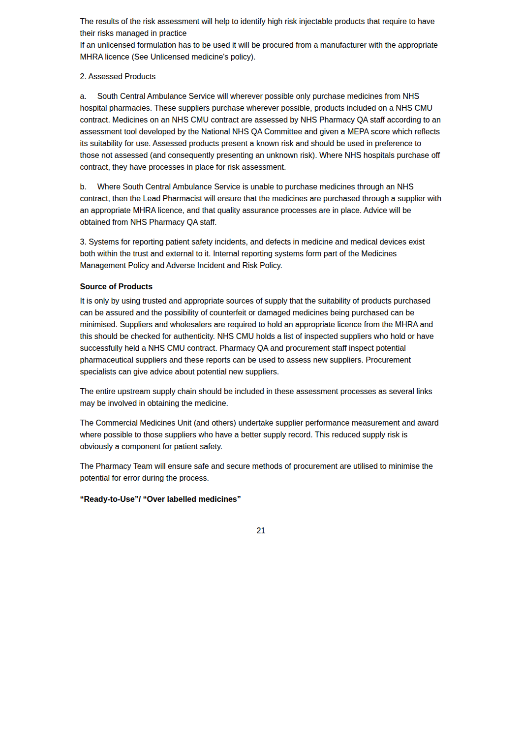The results of the risk assessment will help to identify high risk injectable products that require to have their risks managed in practice
If an unlicensed formulation has to be used it will be procured from a manufacturer with the appropriate MHRA licence (See Unlicensed medicine's policy).
2. Assessed Products
a. South Central Ambulance Service will wherever possible only purchase medicines from NHS hospital pharmacies. These suppliers purchase wherever possible, products included on a NHS CMU contract. Medicines on an NHS CMU contract are assessed by NHS Pharmacy QA staff according to an assessment tool developed by the National NHS QA Committee and given a MEPA score which reflects its suitability for use. Assessed products present a known risk and should be used in preference to those not assessed (and consequently presenting an unknown risk). Where NHS hospitals purchase off contract, they have processes in place for risk assessment.
b. Where South Central Ambulance Service is unable to purchase medicines through an NHS contract, then the Lead Pharmacist will ensure that the medicines are purchased through a supplier with an appropriate MHRA licence, and that quality assurance processes are in place. Advice will be obtained from NHS Pharmacy QA staff.
3. Systems for reporting patient safety incidents, and defects in medicine and medical devices exist both within the trust and external to it. Internal reporting systems form part of the Medicines Management Policy and Adverse Incident and Risk Policy.
Source of Products
It is only by using trusted and appropriate sources of supply that the suitability of products purchased can be assured and the possibility of counterfeit or damaged medicines being purchased can be minimised. Suppliers and wholesalers are required to hold an appropriate licence from the MHRA and this should be checked for authenticity. NHS CMU holds a list of inspected suppliers who hold or have successfully held a NHS CMU contract. Pharmacy QA and procurement staff inspect potential pharmaceutical suppliers and these reports can be used to assess new suppliers. Procurement specialists can give advice about potential new suppliers.
The entire upstream supply chain should be included in these assessment processes as several links may be involved in obtaining the medicine.
The Commercial Medicines Unit (and others) undertake supplier performance measurement and award where possible to those suppliers who have a better supply record. This reduced supply risk is obviously a component for patient safety.
The Pharmacy Team will ensure safe and secure methods of procurement are utilised to minimise the potential for error during the process.
“Ready-to-Use”/ “Over labelled medicines”
21